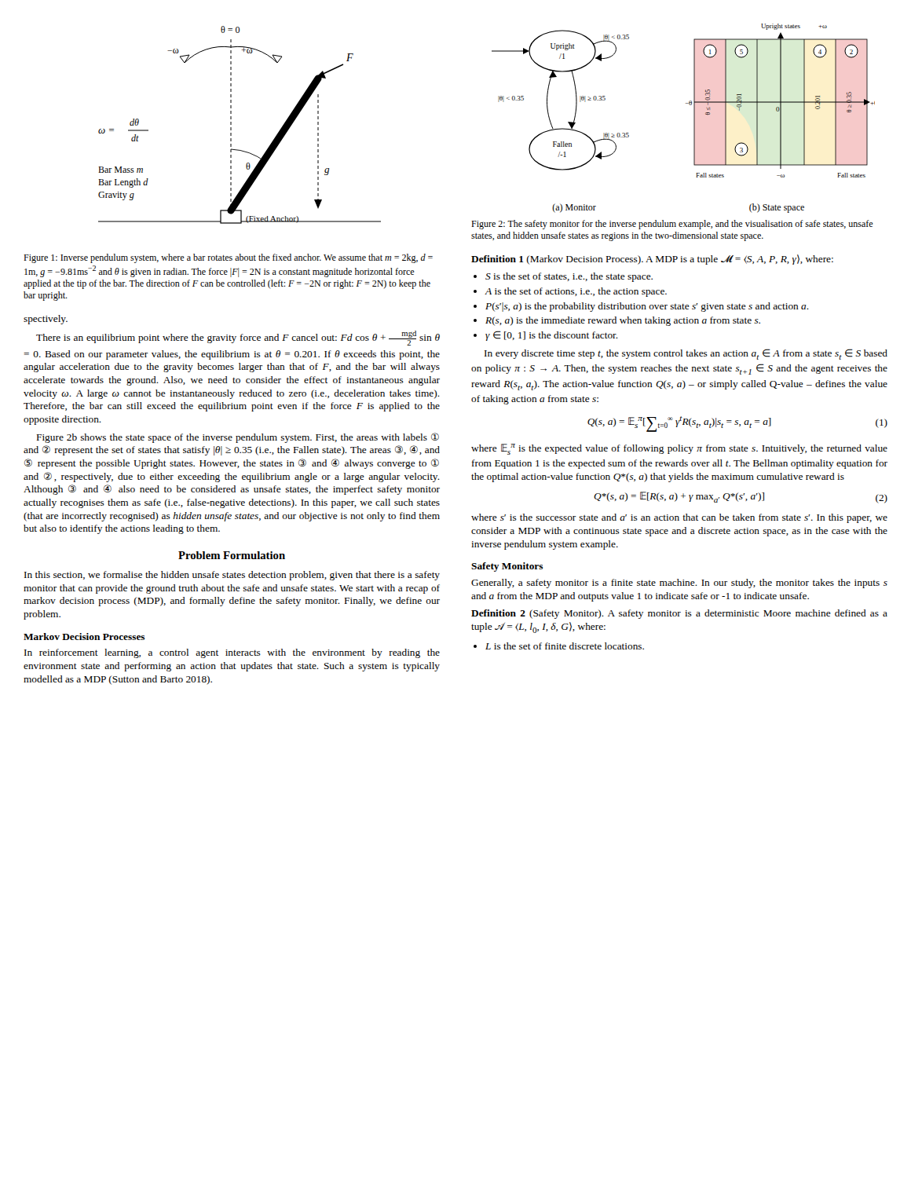(Fixed Anchor) θ = 0 θ −ω +ω F g ω = dθ dt Bar Mass m Bar Length d Gravity g
Figure 1: Inverse pendulum system, where a bar rotates about the fixed anchor. We assume that m = 2kg, d = 1m, g = −9.81ms−2 and θ is given in radian. The force |F| = 2N is a constant magnitude horizontal force applied at the tip of the bar. The direction of F can be controlled (left: F = −2N or right: F = 2N) to keep the bar upright.
spectively.
There is an equilibrium point where the gravity force and F cancel out: Fd cos θ + mgd 2 sin θ = 0. Based on our parameter values, the equilibrium is at θ = 0.201. If θ exceeds this point, the angular acceleration due to the gravity becomes larger than that of F, and the bar will always accelerate towards the ground. Also, we need to consider the effect of instantaneous angular velocity ω. A large ω cannot be instantaneously reduced to zero (i.e., deceleration takes time). Therefore, the bar can still exceed the equilibrium point even if the force F is applied to the opposite direction.
Figure 2b shows the state space of the inverse pendulum system. First, the areas with labels ① and ② represent the set of states that satisfy |θ| ≥ 0.35 (i.e., the Fallen state). The areas ③, ④, and ⑤ represent the possible Upright states. However, the states in ③ and ④ always converge to ① and ②, respectively, due to either exceeding the equilibrium angle or a large angular velocity. Although ③ and ④ also need to be considered as unsafe states, the imperfect safety monitor actually recognises them as safe (i.e., false-negative detections). In this paper, we call such states (that are incorrectly recognised) as hidden unsafe states, and our objective is not only to find them but also to identify the actions leading to them.
Problem Formulation
In this section, we formalise the hidden unsafe states detection problem, given that there is a safety monitor that can provide the ground truth about the safe and unsafe states. We start with a recap of markov decision process (MDP), and formally define the safety monitor. Finally, we define our problem.
Markov Decision Processes
In reinforcement learning, a control agent interacts with the environment by reading the environment state and performing an action that updates that state. Such a system is typically modelled as a MDP (Sutton and Barto 2018).
Upright /1 Fallen /-1 |θ| < 0.35 |θ| ≥ 0.35 |θ| ≥ 0.35 |θ| < 0.35
(a) Monitor
1 5 4 2 3 Upright states +ω −θ +θ 0 Fall states −ω Fall states θ ≤ − 0.35 −0.201 0.201 θ ≥ 0.35
(b) State space
Figure 2: The safety monitor for the inverse pendulum example, and the visualisation of safe states, unsafe states, and hidden unsafe states as regions in the two-dimensional state space.
Definition 1 (Markov Decision Process). A MDP is a tuple 𝓜 = ⟨S, A, P, R, γ⟩, where:
S is the set of states, i.e., the state space.
A is the set of actions, i.e., the action space.
P(s′|s, a) is the probability distribution over state s′ given state s and action a.
R(s, a) is the immediate reward when taking action a from state s.
γ ∈ [0, 1] is the discount factor.
In every discrete time step t, the system control takes an action at ∈ A from a state st ∈ S based on policy π : S → A. Then, the system reaches the next state st+1 ∈ S and the agent receives the reward R(st, at). The action-value function Q(s, a) – or simply called Q-value – defines the value of taking action a from state s:
Q(s, a) = 𝔼sπ[∑t=0∞ γtR(st, at)|st = s, at = a] (1)
where 𝔼sπ is the expected value of following policy π from state s. Intuitively, the returned value from Equation 1 is the expected sum of the rewards over all t. The Bellman optimality equation for the optimal action-value function Q*(s, a) that yields the maximum cumulative reward is
Q*(s, a) = 𝔼[R(s, a) + γ maxa′ Q*(s′, a′)] (2)
where s′ is the successor state and a′ is an action that can be taken from state s′. In this paper, we consider a MDP with a continuous state space and a discrete action space, as in the case with the inverse pendulum system example.
Safety Monitors
Generally, a safety monitor is a finite state machine. In our study, the monitor takes the inputs s and a from the MDP and outputs value 1 to indicate safe or -1 to indicate unsafe.
Definition 2 (Safety Monitor). A safety monitor is a deterministic Moore machine defined as a tuple 𝒜 = ⟨L, l0, I, δ, G⟩, where:
L is the set of finite discrete locations.